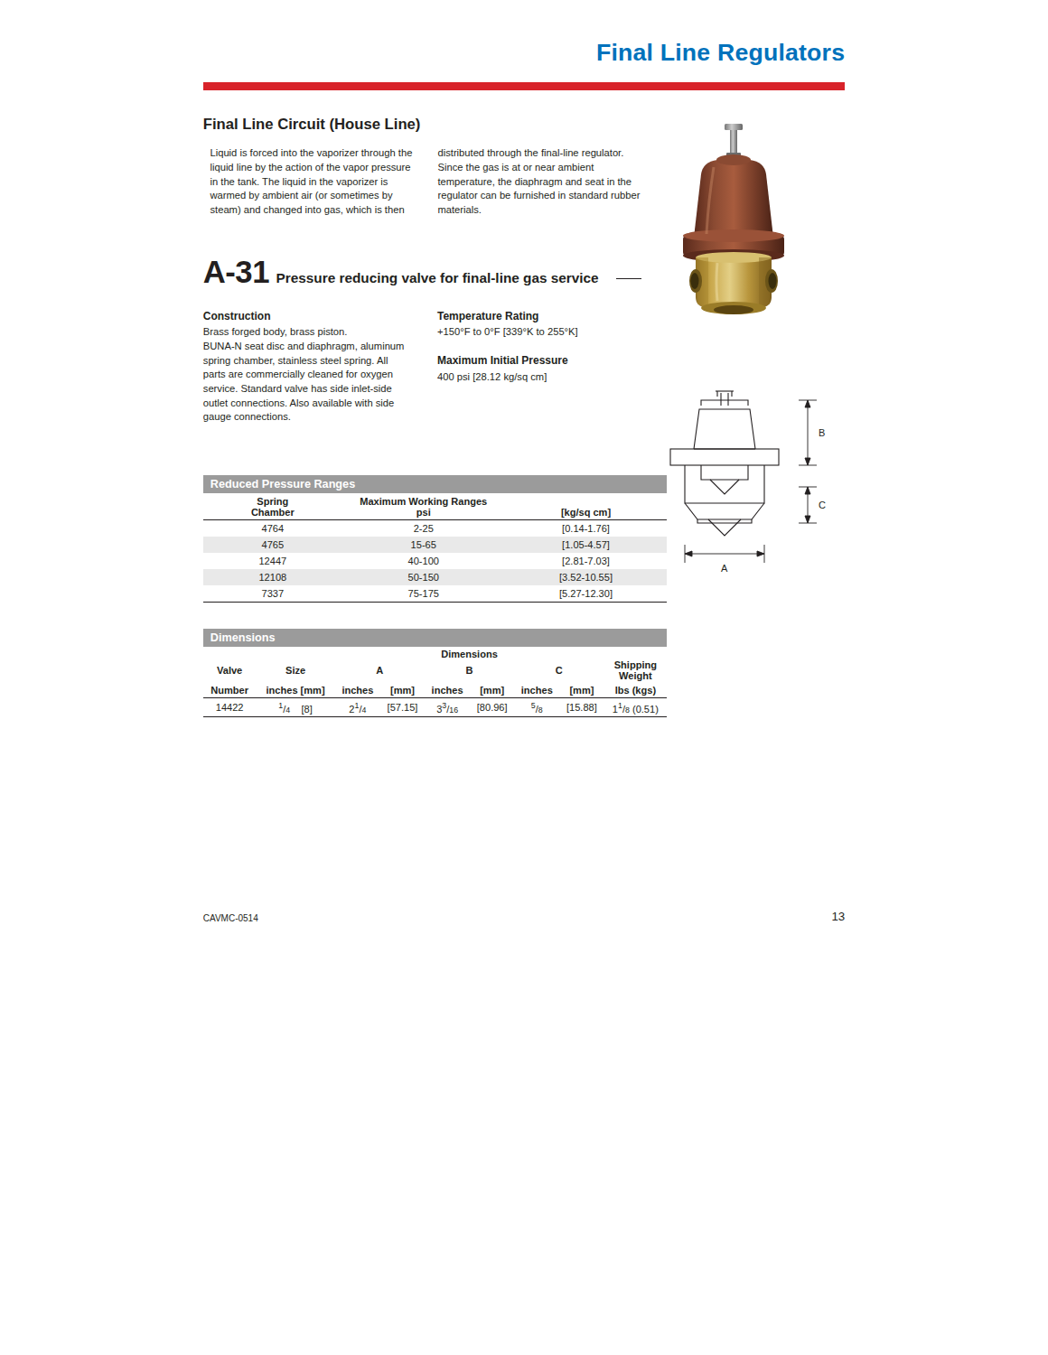Final Line Regulators
Final Line Circuit (House Line)
Liquid is forced into the vaporizer through the liquid line by the action of the vapor pressure in the tank. The liquid in the vaporizer is warmed by ambient air (or sometimes by steam) and changed into gas, which is then
distributed through the final-line regulator. Since the gas is at or near ambient temperature, the diaphragm and seat in the regulator can be furnished in standard rubber materials.
A-31 Pressure reducing valve for final-line gas service
Construction
Brass forged body, brass piston.
BUNA-N seat disc and diaphragm, aluminum spring chamber, stainless steel spring. All parts are commercially cleaned for oxygen service. Standard valve has side inlet-side outlet connections. Also available with side gauge connections.
Temperature Rating
+150°F to 0°F [339°K to 255°K]
Maximum Initial Pressure
400 psi [28.12 kg/sq cm]
Reduced Pressure Ranges
| Spring Chamber | Maximum Working Ranges psi | [kg/sq cm] |
| --- | --- | --- |
| 4764 | 2-25 | [0.14-1.76] |
| 4765 | 15-65 | [1.05-4.57] |
| 12447 | 40-100 | [2.81-7.03] |
| 12108 | 50-150 | [3.52-10.55] |
| 7337 | 75-175 | [5.27-12.30] |
Dimensions
| | | Dimensions | |
| --- | --- | --- | --- |
| Valve | Size | A | B | C | Shipping Weight |
| Number | inches [mm] | inches | [mm] | inches | [mm] | inches | [mm] | lbs (kgs) |
| 14422 | 1 / 4 [8] | 2 1 / 4 | [57.15] | 3 3 / 16 | [80.96] | 5 / 8 | [15.88] | 1 1 / 8 (0.51) |
B C A
CAVMC-0514 13